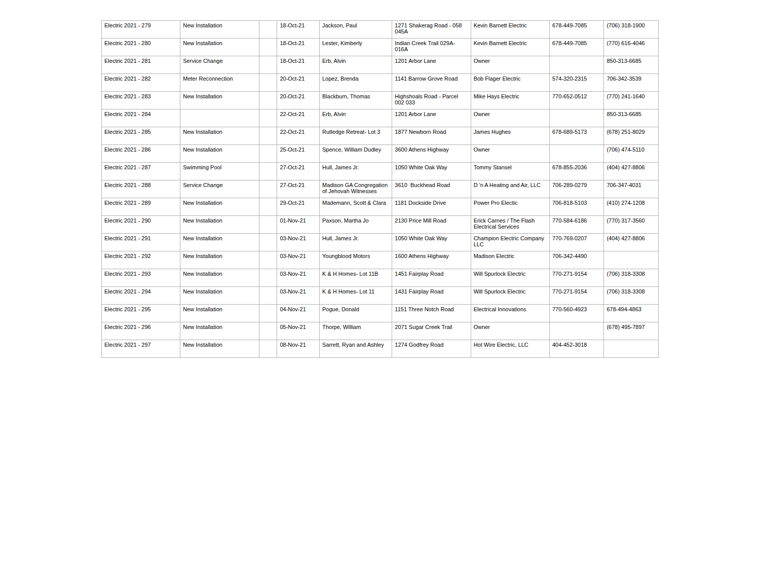| Electric 2021 - 279 | New Installation | | 18-Oct-21 | Jackson, Paul | 1271 Shakerag Road - 058 045A | Kevin Barnett Electric | 678-449-7085 | (706) 318-1900 |
| Electric 2021 - 280 | New Installation | | 18-Oct-21 | Lester, Kimberly | Indian Creek Trail 029A-016A | Kevin Barnett Electric | 678-449-7085 | (770) 616-4046 |
| Electric 2021 - 281 | Service Change | | 18-Oct-21 | Erb, Alvin | 1201 Arbor Lane | Owner | | 850-313-6685 |
| Electric 2021 - 282 | Meter Reconnection | | 20-Oct-21 | Lopez, Brenda | 1141 Barrow Grove Road | Bob Flager Electric | 574-320-2315 | 706-342-3539 |
| Electric 2021 - 283 | New Installation | | 20-Oct-21 | Blackburn, Thomas | Highshoals Road - Parcel 002 033 | Mike Hays Electric | 770-652-0512 | (770) 241-1640 |
| Electric 2021 - 284 | | | 22-Oct-21 | Erb, Alvin | 1201 Arbor Lane | Owner | | 850-313-6685 |
| Electric 2021 - 285 | New Installation | | 22-Oct-21 | Rutledge Retreat- Lot 3 | 1877 Newborn Road | James Hughes | 678-689-5173 | (678) 251-8029 |
| Electric 2021 - 286 | New Installation | | 25-Oct-21 | Spence, William Dudley | 3600 Athens Highway | Owner | | (706) 474-5110 |
| Electric 2021 - 287 | Swimming Pool | | 27-Oct-21 | Hull, James Jr. | 1050 White Oak Way | Tommy Stansel | 678-855-2036 | (404) 427-8806 |
| Electric 2021 - 288 | Service Change | | 27-Oct-21 | Madison GA Congregation of Jehovah Witnesses | 3610 Buckhead Road | D 'n A Heating and Air, LLC | 706-289-0279 | 706-347-4031 |
| Electric 2021 - 289 | New Installation | | 29-Oct-21 | Mademann, Scott & Clara | 1181 Dockside Drive | Power Pro Electic | 706-818-5103 | (410) 274-1208 |
| Electric 2021 - 290 | New Installation | | 01-Nov-21 | Paxson, Martha Jo | 2130 Price Mill Road | Erick Carnes / The Flash Electrical Services | 770-584-6186 | (770) 317-3560 |
| Electric 2021 - 291 | New Installation | | 03-Nov-21 | Hull, James Jr. | 1050 White Oak Way | Champion Electric Company LLC | 770-769-0207 | (404) 427-8806 |
| Electric 2021 - 292 | New Installation | | 03-Nov-21 | Youngblood Motors | 1600 Athens Highway | Madison Electric | 706-342-4490 | |
| Electric 2021 - 293 | New Installation | | 03-Nov-21 | K & H Homes- Lot 11B | 1451 Fairplay Road | Will Spurlock Electric | 770-271-9154 | (706) 318-3308 |
| Electric 2021 - 294 | New Installation | | 03-Nov-21 | K & H Homes- Lot 11 | 1431 Fairplay Road | Will Spurlock Electric | 770-271-9154 | (706) 318-3308 |
| Electric 2021 - 295 | New Installation | | 04-Nov-21 | Pogue, Donald | 1151 Three Notch Road | Electrical Innovations | 770-560-4923 | 678-494-4863 |
| Electric 2021 - 296 | New Installation | | 05-Nov-21 | Thorpe, William | 2071 Sugar Creek Trail | Owner | | (678) 495-7897 |
| Electric 2021 - 297 | New Installation | | 08-Nov-21 | Sarrett, Ryan and Ashley | 1274 Godfrey Road | Hot Wire Electric, LLC | 404-452-3018 | |